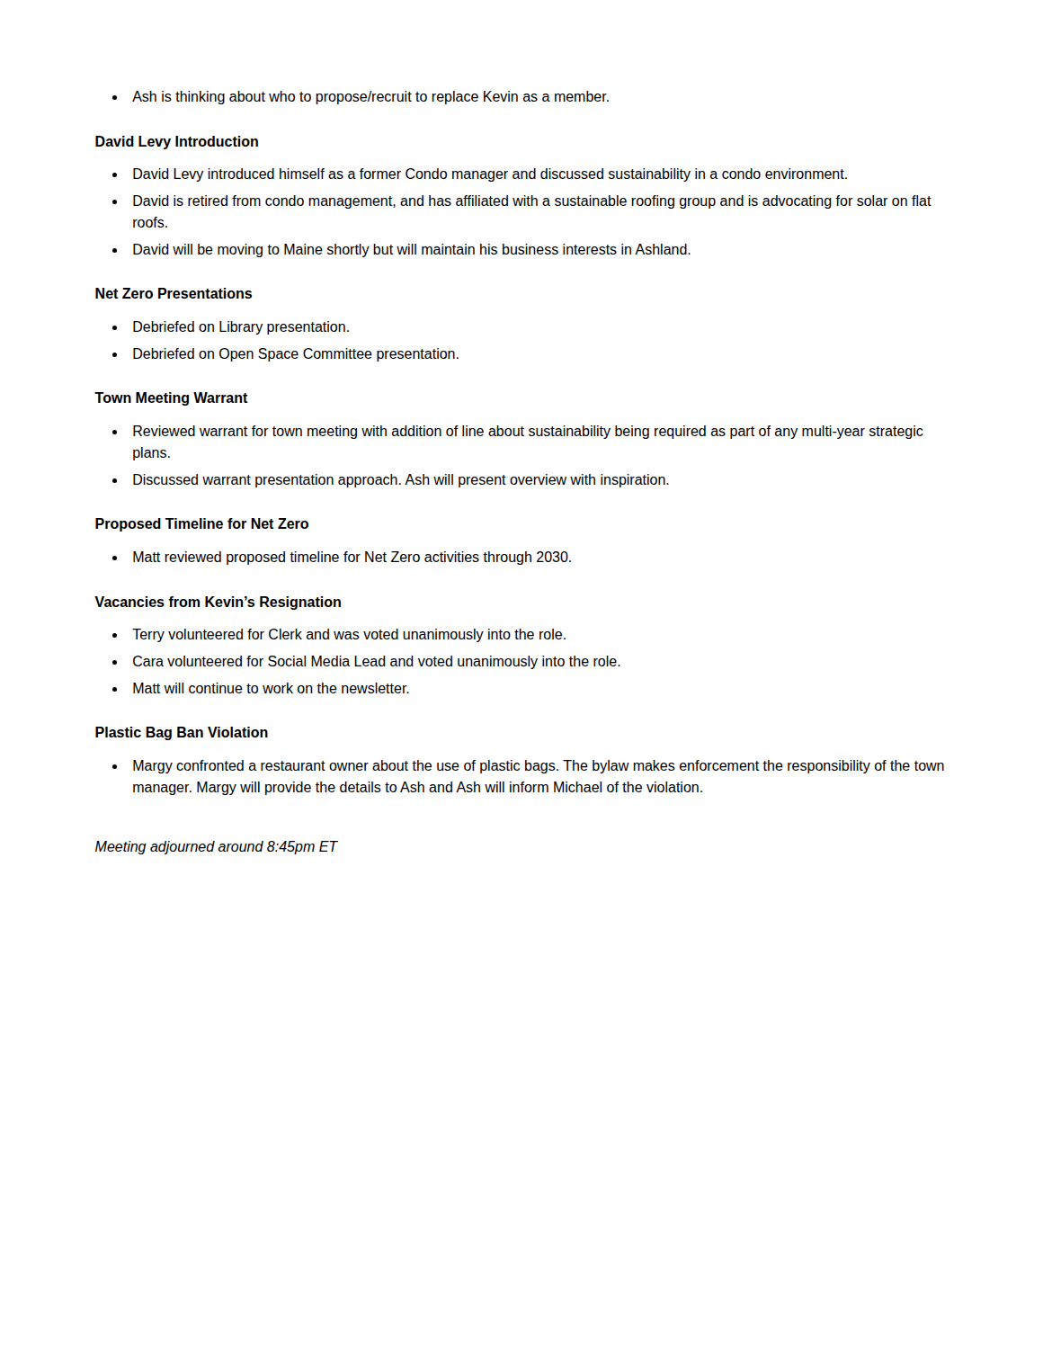Ash is thinking about who to propose/recruit to replace Kevin as a member.
David Levy Introduction
David Levy introduced himself as a former Condo manager and discussed sustainability in a condo environment.
David is retired from condo management, and has affiliated with a sustainable roofing group and is advocating for solar on flat roofs.
David will be moving to Maine shortly but will maintain his business interests in Ashland.
Net Zero Presentations
Debriefed on Library presentation.
Debriefed on Open Space Committee presentation.
Town Meeting Warrant
Reviewed warrant for town meeting with addition of line about sustainability being required as part of any multi-year strategic plans.
Discussed warrant presentation approach. Ash will present overview with inspiration.
Proposed Timeline for Net Zero
Matt reviewed proposed timeline for Net Zero activities through 2030.
Vacancies from Kevin’s Resignation
Terry volunteered for Clerk and was voted unanimously into the role.
Cara volunteered for Social Media Lead and voted unanimously into the role.
Matt will continue to work on the newsletter.
Plastic Bag Ban Violation
Margy confronted a restaurant owner about the use of plastic bags. The bylaw makes enforcement the responsibility of the town manager. Margy will provide the details to Ash and Ash will inform Michael of the violation.
Meeting adjourned around 8:45pm ET